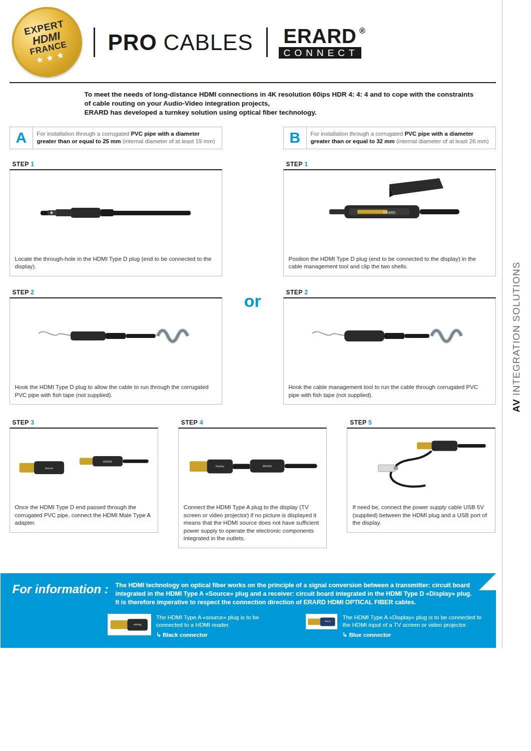AV INTEGRATION SOLUTIONS
EXPERT HDMI FRANCE ★ ★ ★
PRO CABLES
ERARD®
CONNECT
To meet the needs of long-distance HDMI connections in 4K resolution 60ips HDR 4: 4: 4 and to cope with the constraints of cable routing on your Audio-Video integration projects,
ERARD has developed a turnkey solution using optical fiber technology.
A
For installation through a corrugated PVC pipe with a diameter greater than or equal to 25 mm (internal diameter of at least 19 mm)
STEP 1
Locate the through-hole in the HDMI Type D plug (end to be connected to the display).
STEP 2
Hook the HDMI Type D plug to allow the cable to run through the corrugated PVC pipe with fish tape (not supplied).
or
B
For installation through a corrugated PVC pipe with a diameter greater than or equal to 32 mm (internal diameter of at least 26 mm)
STEP 1
ERARD
Position the HDMI Type D plug (end to be connected to the display) in the cable management tool and clip the two shells.
STEP 2
Hook the cable management tool to run the cable through corrugated PVC pipe with fish tape (not supplied).
STEP 3
Source ERARD
Once the HDMI Type D end passed through the corrugated PVC pipe, connect the HDMI Male Type A adapter.
STEP 4
Display ERARD
Connect the HDMI Type A plug to the display (TV screen or video projector) if no picture is displayed it means that the HDMI source does not have sufficient power supply to operate the electronic components integrated in the outlets.
STEP 5
If need be, connect the power supply cable USB 5V (supplied) between the HDMI plug and a USB port of the display.
For information :
The HDMI technology on optical fiber works on the principle of a signal conversion between a transmitter: circuit board integrated in the HDMI Type A «Source» plug and a receiver: circuit board integrated in the HDMI Type D «Display» plug.
It is therefore imperative to respect the connection direction of ERARD HDMI OPTICAL FIBER cables.
Source
The HDMI Type A «source» plug is to be connected to a HDMI reader. ↳ Black connector
Display
The HDMI Type A «Display» plug is to be connected to the HDMI input of a TV screen or video projector. ↳ Blue connector